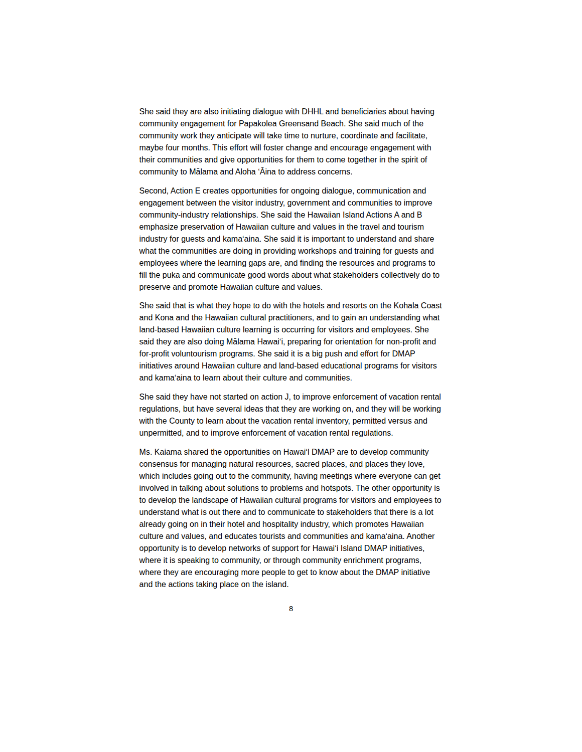She said they are also initiating dialogue with DHHL and beneficiaries about having community engagement for Papakolea Greensand Beach. She said much of the community work they anticipate will take time to nurture, coordinate and facilitate, maybe four months. This effort will foster change and encourage engagement with their communities and give opportunities for them to come together in the spirit of community to Mālama and Aloha ʻĀina to address concerns.
Second, Action E creates opportunities for ongoing dialogue, communication and engagement between the visitor industry, government and communities to improve community-industry relationships. She said the Hawaiian Island Actions A and B emphasize preservation of Hawaiian culture and values in the travel and tourism industry for guests and kamaʻaina. She said it is important to understand and share what the communities are doing in providing workshops and training for guests and employees where the learning gaps are, and finding the resources and programs to fill the puka and communicate good words about what stakeholders collectively do to preserve and promote Hawaiian culture and values.
She said that is what they hope to do with the hotels and resorts on the Kohala Coast and Kona and the Hawaiian cultural practitioners, and to gain an understanding what land-based Hawaiian culture learning is occurring for visitors and employees. She said they are also doing Mālama Hawaiʻi, preparing for orientation for non-profit and for-profit voluntourism programs. She said it is a big push and effort for DMAP initiatives around Hawaiian culture and land-based educational programs for visitors and kamaʻaina to learn about their culture and communities.
She said they have not started on action J, to improve enforcement of vacation rental regulations, but have several ideas that they are working on, and they will be working with the County to learn about the vacation rental inventory, permitted versus and unpermitted, and to improve enforcement of vacation rental regulations.
Ms. Kaiama shared the opportunities on Hawaiʻl DMAP are to develop community consensus for managing natural resources, sacred places, and places they love, which includes going out to the community, having meetings where everyone can get involved in talking about solutions to problems and hotspots. The other opportunity is to develop the landscape of Hawaiian cultural programs for visitors and employees to understand what is out there and to communicate to stakeholders that there is a lot already going on in their hotel and hospitality industry, which promotes Hawaiian culture and values, and educates tourists and communities and kamaʻaina. Another opportunity is to develop networks of support for Hawaiʻi Island DMAP initiatives, where it is speaking to community, or through community enrichment programs, where they are encouraging more people to get to know about the DMAP initiative and the actions taking place on the island.
8